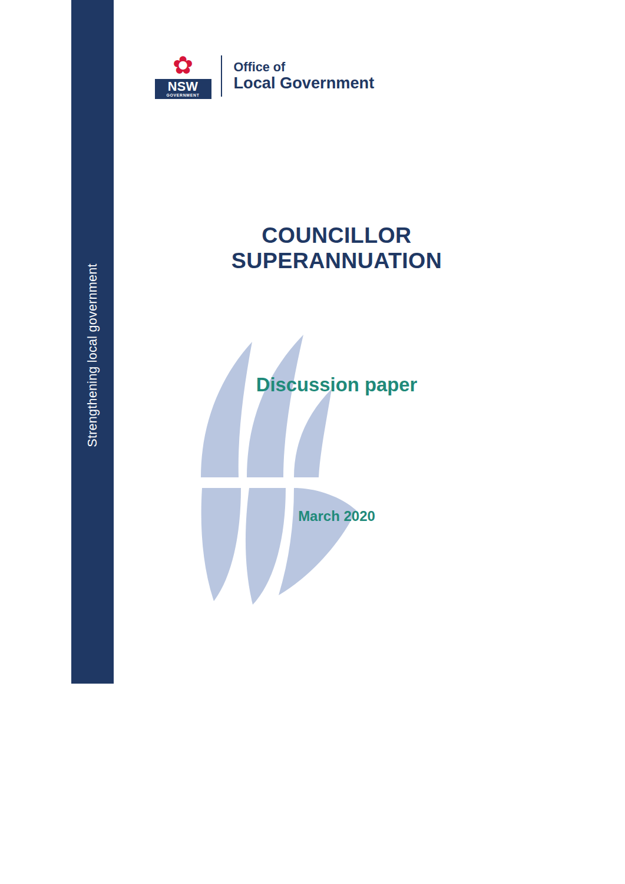Strengthening local government
✿
NSW GOVERNMENT
Office of Local Government
COUNCILLOR SUPERANNUATION
Discussion paper
March 2020